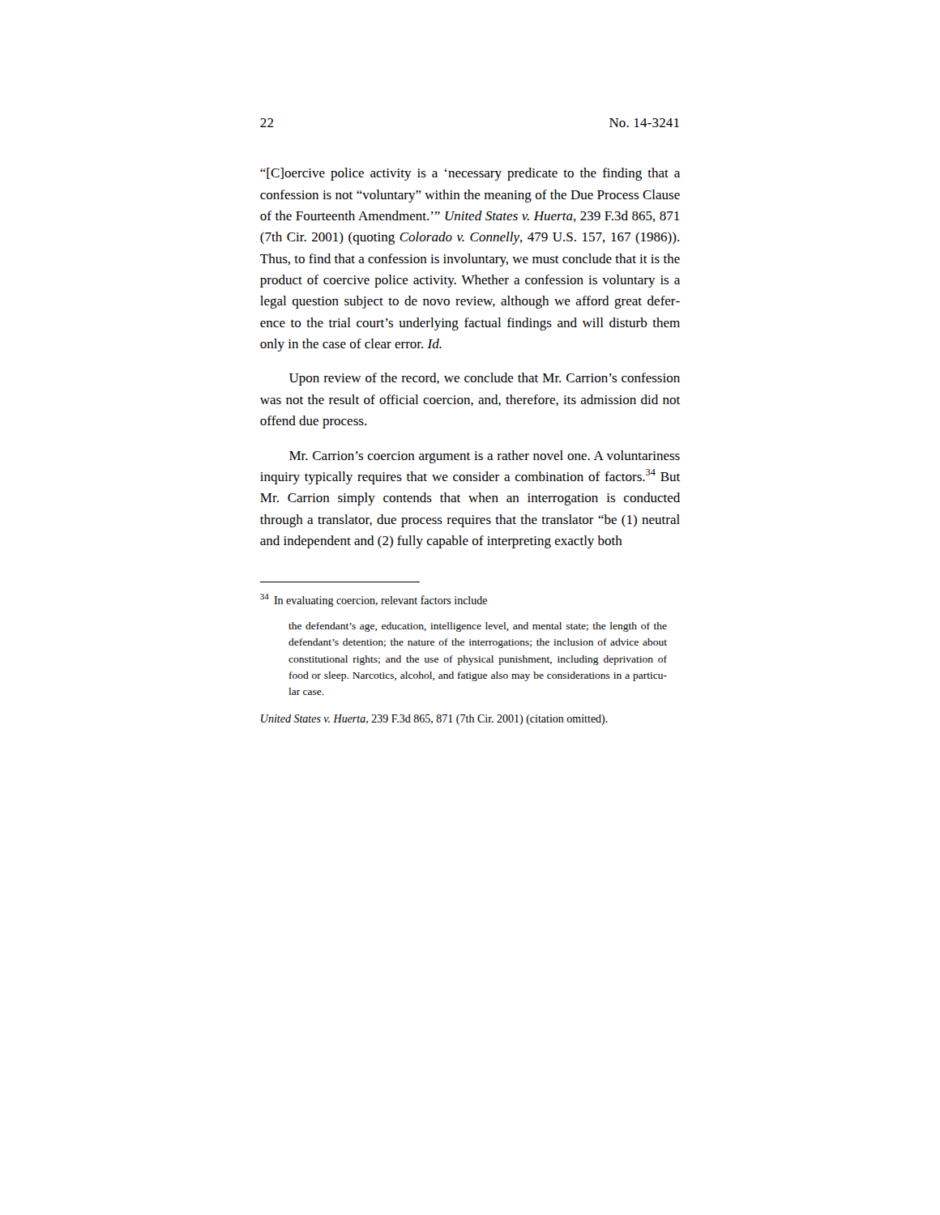22 No. 14-3241
“[C]oercive police activity is a ‘necessary predicate to the finding that a confession is not “voluntary” within the meaning of the Due Process Clause of the Fourteenth Amendment.’” United States v. Huerta, 239 F.3d 865, 871 (7th Cir. 2001) (quoting Colorado v. Connelly, 479 U.S. 157, 167 (1986)). Thus, to find that a confession is involuntary, we must conclude that it is the product of coercive police activity. Whether a confession is voluntary is a legal question subject to de novo review, although we afford great deference to the trial court’s underlying factual findings and will disturb them only in the case of clear error. Id.
Upon review of the record, we conclude that Mr. Carrion’s confession was not the result of official coercion, and, therefore, its admission did not offend due process.
Mr. Carrion’s coercion argument is a rather novel one. A voluntariness inquiry typically requires that we consider a combination of factors.34 But Mr. Carrion simply contends that when an interrogation is conducted through a translator, due process requires that the translator “be (1) neutral and independent and (2) fully capable of interpreting exactly both
34 In evaluating coercion, relevant factors include
the defendant’s age, education, intelligence level, and mental state; the length of the defendant’s detention; the nature of the interrogations; the inclusion of advice about constitutional rights; and the use of physical punishment, including deprivation of food or sleep. Narcotics, alcohol, and fatigue also may be considerations in a particular case.
United States v. Huerta, 239 F.3d 865, 871 (7th Cir. 2001) (citation omitted).